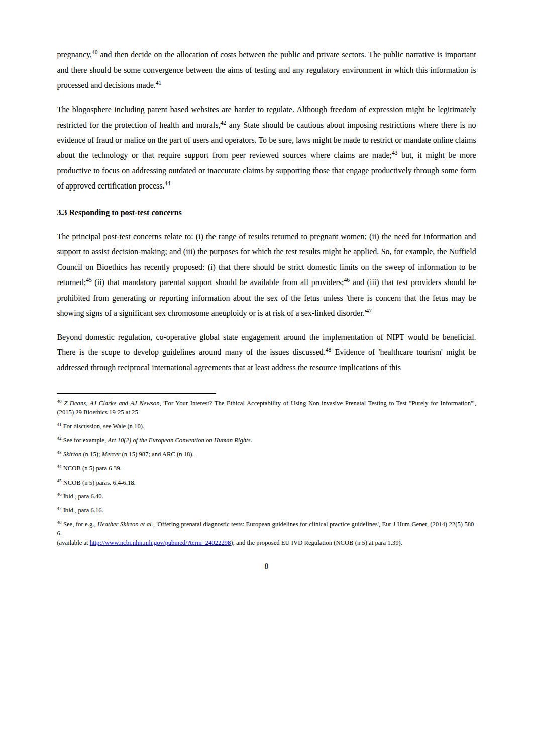pregnancy,40 and then decide on the allocation of costs between the public and private sectors. The public narrative is important and there should be some convergence between the aims of testing and any regulatory environment in which this information is processed and decisions made.41
The blogosphere including parent based websites are harder to regulate. Although freedom of expression might be legitimately restricted for the protection of health and morals,42 any State should be cautious about imposing restrictions where there is no evidence of fraud or malice on the part of users and operators. To be sure, laws might be made to restrict or mandate online claims about the technology or that require support from peer reviewed sources where claims are made;43 but, it might be more productive to focus on addressing outdated or inaccurate claims by supporting those that engage productively through some form of approved certification process.44
3.3 Responding to post-test concerns
The principal post-test concerns relate to: (i) the range of results returned to pregnant women; (ii) the need for information and support to assist decision-making; and (iii) the purposes for which the test results might be applied. So, for example, the Nuffield Council on Bioethics has recently proposed: (i) that there should be strict domestic limits on the sweep of information to be returned;45 (ii) that mandatory parental support should be available from all providers;46 and (iii) that test providers should be prohibited from generating or reporting information about the sex of the fetus unless 'there is concern that the fetus may be showing signs of a significant sex chromosome aneuploidy or is at risk of a sex-linked disorder.'47
Beyond domestic regulation, co-operative global state engagement around the implementation of NIPT would be beneficial. There is the scope to develop guidelines around many of the issues discussed.48 Evidence of 'healthcare tourism' might be addressed through reciprocal international agreements that at least address the resource implications of this
40 Z Deans, AJ Clarke and AJ Newson, 'For Your Interest? The Ethical Acceptability of Using Non-invasive Prenatal Testing to Test "Purely for Information"', (2015) 29 Bioethics 19-25 at 25.
41 For discussion, see Wale (n 10).
42 See for example, Art 10(2) of the European Convention on Human Rights.
43 Skirton (n 15); Mercer (n 15) 987; and ARC (n 18).
44 NCOB (n 5) para 6.39.
45 NCOB (n 5) paras. 6.4-6.18.
46 Ibid., para 6.40.
47 Ibid., para 6.16.
48 See, for e.g., Heather Skirton et al., 'Offering prenatal diagnostic tests: European guidelines for clinical practice guidelines', Eur J Hum Genet, (2014) 22(5) 580-6.
(available at http://www.ncbi.nlm.nih.gov/pubmed/?term=24022298); and the proposed EU IVD Regulation (NCOB (n 5) at para 1.39).
8